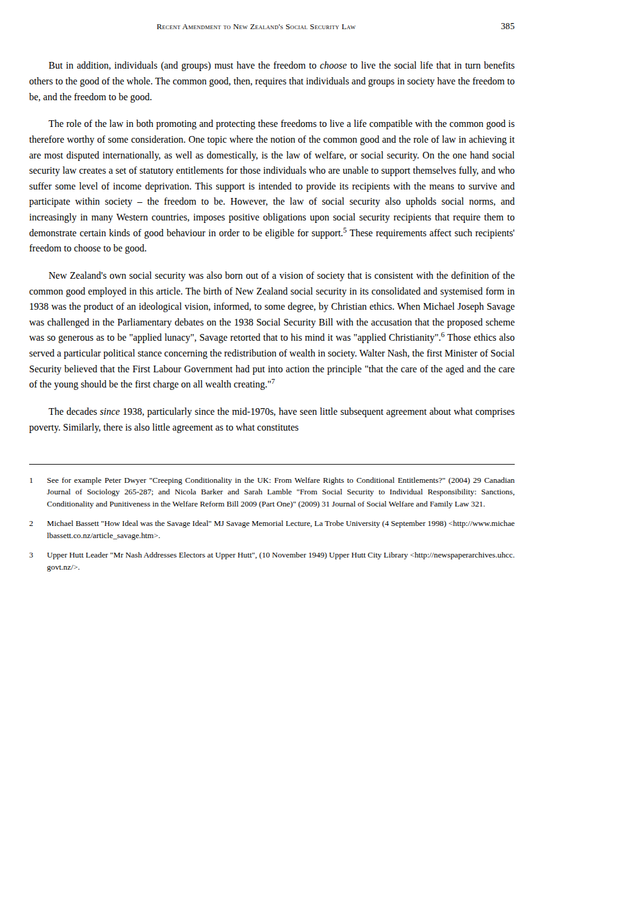Recent Amendment to New Zealand's Social Security Law 385
But in addition, individuals (and groups) must have the freedom to choose to live the social life that in turn benefits others to the good of the whole. The common good, then, requires that individuals and groups in society have the freedom to be, and the freedom to be good.
The role of the law in both promoting and protecting these freedoms to live a life compatible with the common good is therefore worthy of some consideration. One topic where the notion of the common good and the role of law in achieving it are most disputed internationally, as well as domestically, is the law of welfare, or social security. On the one hand social security law creates a set of statutory entitlements for those individuals who are unable to support themselves fully, and who suffer some level of income deprivation. This support is intended to provide its recipients with the means to survive and participate within society – the freedom to be. However, the law of social security also upholds social norms, and increasingly in many Western countries, imposes positive obligations upon social security recipients that require them to demonstrate certain kinds of good behaviour in order to be eligible for support.5 These requirements affect such recipients' freedom to choose to be good.
New Zealand's own social security was also born out of a vision of society that is consistent with the definition of the common good employed in this article. The birth of New Zealand social security in its consolidated and systemised form in 1938 was the product of an ideological vision, informed, to some degree, by Christian ethics. When Michael Joseph Savage was challenged in the Parliamentary debates on the 1938 Social Security Bill with the accusation that the proposed scheme was so generous as to be "applied lunacy", Savage retorted that to his mind it was "applied Christianity".6 Those ethics also served a particular political stance concerning the redistribution of wealth in society. Walter Nash, the first Minister of Social Security believed that the First Labour Government had put into action the principle "that the care of the aged and the care of the young should be the first charge on all wealth creating."7
The decades since 1938, particularly since the mid-1970s, have seen little subsequent agreement about what comprises poverty. Similarly, there is also little agreement as to what constitutes
See for example Peter Dwyer "Creeping Conditionality in the UK: From Welfare Rights to Conditional Entitlements?" (2004) 29 Canadian Journal of Sociology 265-287; and Nicola Barker and Sarah Lamble "From Social Security to Individual Responsibility: Sanctions, Conditionality and Punitiveness in the Welfare Reform Bill 2009 (Part One)" (2009) 31 Journal of Social Welfare and Family Law 321.
Michael Bassett "How Ideal was the Savage Ideal" MJ Savage Memorial Lecture, La Trobe University (4 September 1998) <http://www.michaelbassett.co.nz/article_savage.htm>.
Upper Hutt Leader "Mr Nash Addresses Electors at Upper Hutt", (10 November 1949) Upper Hutt City Library <http://newspaperarchives.uhcc.govt.nz/>.